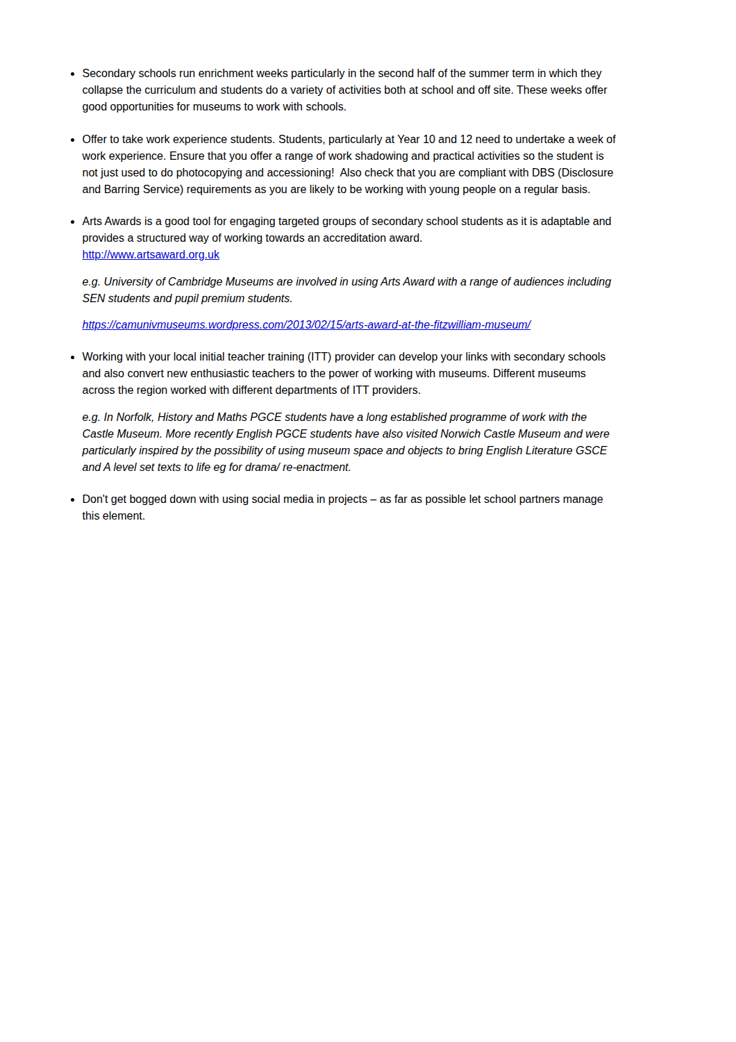Secondary schools run enrichment weeks particularly in the second half of the summer term in which they collapse the curriculum and students do a variety of activities both at school and off site. These weeks offer good opportunities for museums to work with schools.
Offer to take work experience students. Students, particularly at Year 10 and 12 need to undertake a week of work experience. Ensure that you offer a range of work shadowing and practical activities so the student is not just used to do photocopying and accessioning! Also check that you are compliant with DBS (Disclosure and Barring Service) requirements as you are likely to be working with young people on a regular basis.
Arts Awards is a good tool for engaging targeted groups of secondary school students as it is adaptable and provides a structured way of working towards an accreditation award.
http://www.artsaward.org.uk
e.g. University of Cambridge Museums are involved in using Arts Award with a range of audiences including SEN students and pupil premium students.
https://camunivmuseums.wordpress.com/2013/02/15/arts-award-at-the-fitzwilliam-museum/
Working with your local initial teacher training (ITT) provider can develop your links with secondary schools and also convert new enthusiastic teachers to the power of working with museums. Different museums across the region worked with different departments of ITT providers.
e.g. In Norfolk, History and Maths PGCE students have a long established programme of work with the Castle Museum. More recently English PGCE students have also visited Norwich Castle Museum and were particularly inspired by the possibility of using museum space and objects to bring English Literature GSCE and A level set texts to life eg for drama/ re-enactment.
Don't get bogged down with using social media in projects – as far as possible let school partners manage this element.